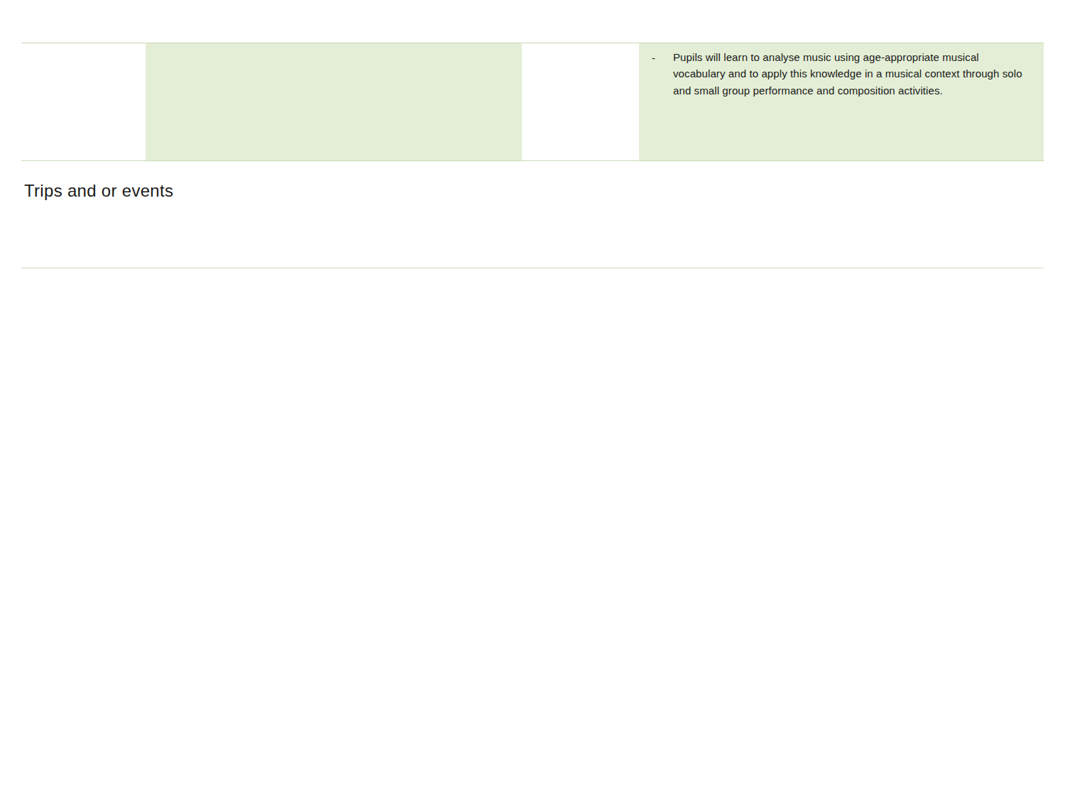-
Pupils will learn to analyse music using age-appropriate musical vocabulary and to apply this knowledge in a musical context through solo and small group performance and composition activities.
Trips and or events